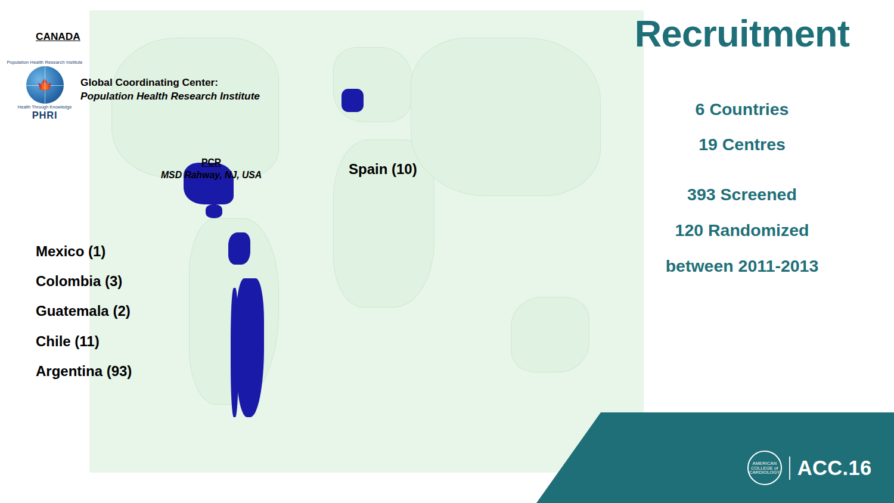Population Health Research Institute
🍁
Health Through Knowledge
PHRI
CANADA
Global Coordinating Center:
Population Health Research Institute
PCR
MSD Rahway, NJ, USA
Spain (10)
Mexico (1)
Colombia (3)
Guatemala (2)
Chile (11)
Argentina (93)
Recruitment
6 Countries
19 Centres 393 Screened
120 Randomized
between 2011-2013
AMERICAN COLLEGE of CARDIOLOGY
ACC.16